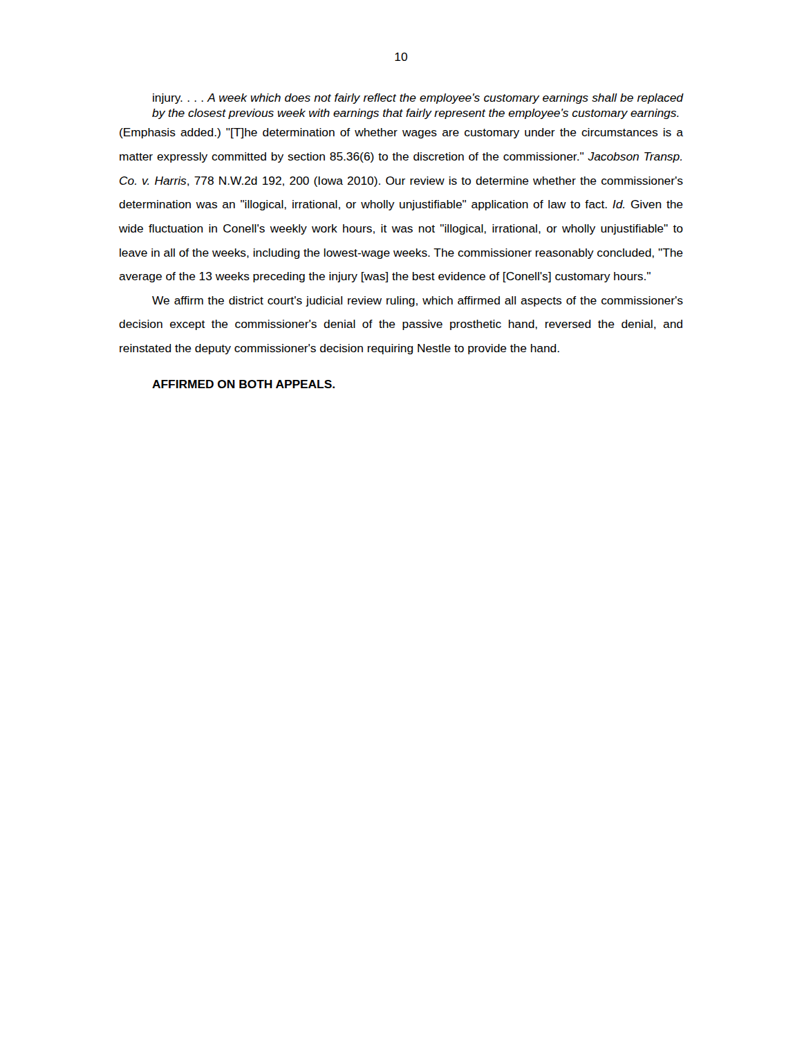10
injury. . . . A week which does not fairly reflect the employee's customary earnings shall be replaced by the closest previous week with earnings that fairly represent the employee's customary earnings.
(Emphasis added.) "[T]he determination of whether wages are customary under the circumstances is a matter expressly committed by section 85.36(6) to the discretion of the commissioner." Jacobson Transp. Co. v. Harris, 778 N.W.2d 192, 200 (Iowa 2010). Our review is to determine whether the commissioner's determination was an "illogical, irrational, or wholly unjustifiable" application of law to fact. Id. Given the wide fluctuation in Conell's weekly work hours, it was not "illogical, irrational, or wholly unjustifiable" to leave in all of the weeks, including the lowest-wage weeks. The commissioner reasonably concluded, "The average of the 13 weeks preceding the injury [was] the best evidence of [Conell's] customary hours."
We affirm the district court's judicial review ruling, which affirmed all aspects of the commissioner's decision except the commissioner's denial of the passive prosthetic hand, reversed the denial, and reinstated the deputy commissioner's decision requiring Nestle to provide the hand.
AFFIRMED ON BOTH APPEALS.